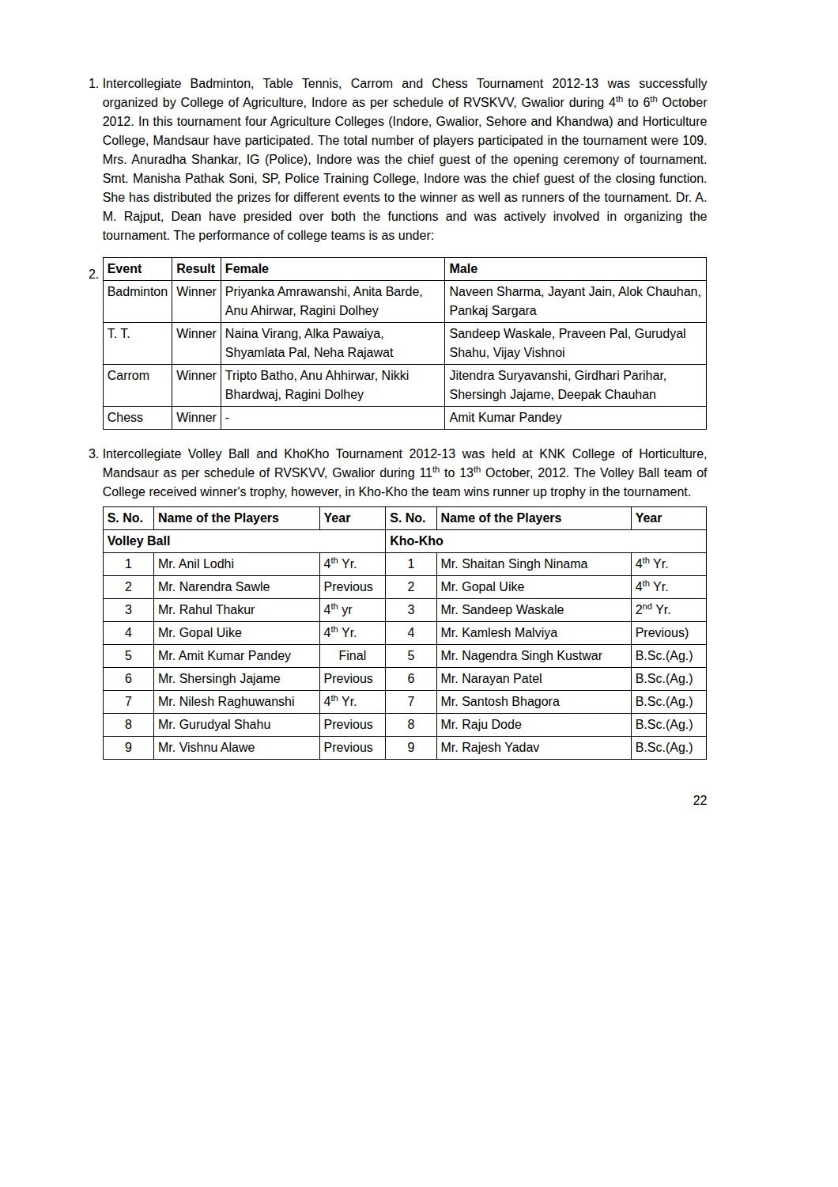Intercollegiate Badminton, Table Tennis, Carrom and Chess Tournament 2012-13 was successfully organized by College of Agriculture, Indore as per schedule of RVSKVV, Gwalior during 4th to 6th October 2012. In this tournament four Agriculture Colleges (Indore, Gwalior, Sehore and Khandwa) and Horticulture College, Mandsaur have participated. The total number of players participated in the tournament were 109. Mrs. Anuradha Shankar, IG (Police), Indore was the chief guest of the opening ceremony of tournament. Smt. Manisha Pathak Soni, SP, Police Training College, Indore was the chief guest of the closing function. She has distributed the prizes for different events to the winner as well as runners of the tournament. Dr. A. M. Rajput, Dean have presided over both the functions and was actively involved in organizing the tournament. The performance of college teams is as under:
| Event | Result | Female | Male |
| --- | --- | --- | --- |
| Badminton | Winner | Priyanka Amrawanshi, Anita Barde, Anu Ahirwar, Ragini Dolhey | Naveen Sharma, Jayant Jain, Alok Chauhan, Pankaj Sargara |
| T. T. | Winner | Naina Virang, Alka Pawaiya, Shyamlata Pal, Neha Rajawat | Sandeep Waskale, Praveen Pal, Gurudyal Shahu, Vijay Vishnoi |
| Carrom | Winner | Tripto Batho, Anu Ahhirwar, Nikki Bhardwaj, Ragini Dolhey | Jitendra Suryavanshi, Girdhari Parihar, Shersingh Jajame, Deepak Chauhan |
| Chess | Winner | - | Amit Kumar Pandey |
Intercollegiate Volley Ball and KhoKho Tournament 2012-13 was held at KNK College of Horticulture, Mandsaur as per schedule of RVSKVV, Gwalior during 11th to 13th October, 2012. The Volley Ball team of College received winner's trophy, however, in Kho-Kho the team wins runner up trophy in the tournament.
| S. No. | Name of the Players | Year | S. No. | Name of the Players | Year |
| --- | --- | --- | --- | --- | --- |
| Volley Ball | Kho-Kho |
| 1 | Mr. Anil Lodhi | 4 th Yr. | 1 | Mr. Shaitan Singh Ninama | 4 th Yr. |
| 2 | Mr. Narendra Sawle | Previous | 2 | Mr. Gopal Uike | 4 th Yr. |
| 3 | Mr. Rahul Thakur | 4 th yr | 3 | Mr. Sandeep Waskale | 2 nd Yr. |
| 4 | Mr. Gopal Uike | 4 th Yr. | 4 | Mr. Kamlesh Malviya | Previous) |
| 5 | Mr. Amit Kumar Pandey | Final | 5 | Mr. Nagendra Singh Kustwar | B.Sc.(Ag.) |
| 6 | Mr. Shersingh Jajame | Previous | 6 | Mr. Narayan Patel | B.Sc.(Ag.) |
| 7 | Mr. Nilesh Raghuwanshi | 4 th Yr. | 7 | Mr. Santosh Bhagora | B.Sc.(Ag.) |
| 8 | Mr. Gurudyal Shahu | Previous | 8 | Mr. Raju Dode | B.Sc.(Ag.) |
| 9 | Mr. Vishnu Alawe | Previous | 9 | Mr. Rajesh Yadav | B.Sc.(Ag.) |
22